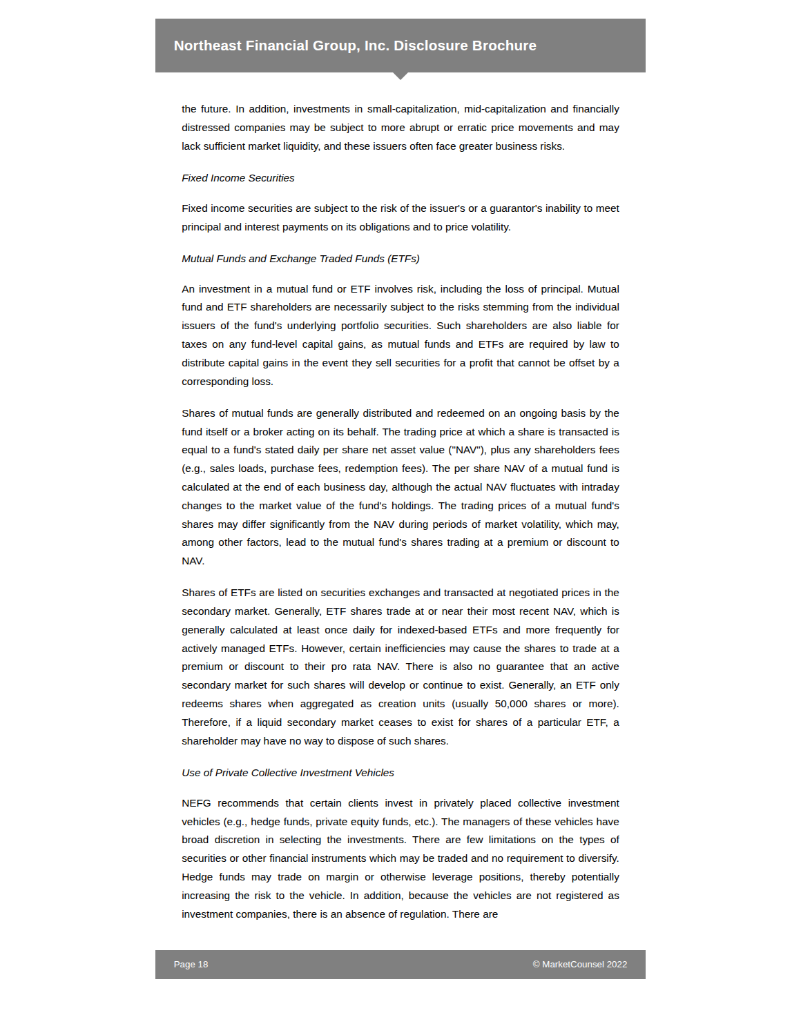Northeast Financial Group, Inc. Disclosure Brochure
the future. In addition, investments in small-capitalization, mid-capitalization and financially distressed companies may be subject to more abrupt or erratic price movements and may lack sufficient market liquidity, and these issuers often face greater business risks.
Fixed Income Securities
Fixed income securities are subject to the risk of the issuer's or a guarantor's inability to meet principal and interest payments on its obligations and to price volatility.
Mutual Funds and Exchange Traded Funds (ETFs)
An investment in a mutual fund or ETF involves risk, including the loss of principal. Mutual fund and ETF shareholders are necessarily subject to the risks stemming from the individual issuers of the fund's underlying portfolio securities. Such shareholders are also liable for taxes on any fund-level capital gains, as mutual funds and ETFs are required by law to distribute capital gains in the event they sell securities for a profit that cannot be offset by a corresponding loss.
Shares of mutual funds are generally distributed and redeemed on an ongoing basis by the fund itself or a broker acting on its behalf. The trading price at which a share is transacted is equal to a fund's stated daily per share net asset value ("NAV"), plus any shareholders fees (e.g., sales loads, purchase fees, redemption fees). The per share NAV of a mutual fund is calculated at the end of each business day, although the actual NAV fluctuates with intraday changes to the market value of the fund's holdings. The trading prices of a mutual fund's shares may differ significantly from the NAV during periods of market volatility, which may, among other factors, lead to the mutual fund's shares trading at a premium or discount to NAV.
Shares of ETFs are listed on securities exchanges and transacted at negotiated prices in the secondary market. Generally, ETF shares trade at or near their most recent NAV, which is generally calculated at least once daily for indexed-based ETFs and more frequently for actively managed ETFs. However, certain inefficiencies may cause the shares to trade at a premium or discount to their pro rata NAV. There is also no guarantee that an active secondary market for such shares will develop or continue to exist. Generally, an ETF only redeems shares when aggregated as creation units (usually 50,000 shares or more). Therefore, if a liquid secondary market ceases to exist for shares of a particular ETF, a shareholder may have no way to dispose of such shares.
Use of Private Collective Investment Vehicles
NEFG recommends that certain clients invest in privately placed collective investment vehicles (e.g., hedge funds, private equity funds, etc.). The managers of these vehicles have broad discretion in selecting the investments. There are few limitations on the types of securities or other financial instruments which may be traded and no requirement to diversify. Hedge funds may trade on margin or otherwise leverage positions, thereby potentially increasing the risk to the vehicle. In addition, because the vehicles are not registered as investment companies, there is an absence of regulation. There are
Page 18 © MarketCounsel 2022